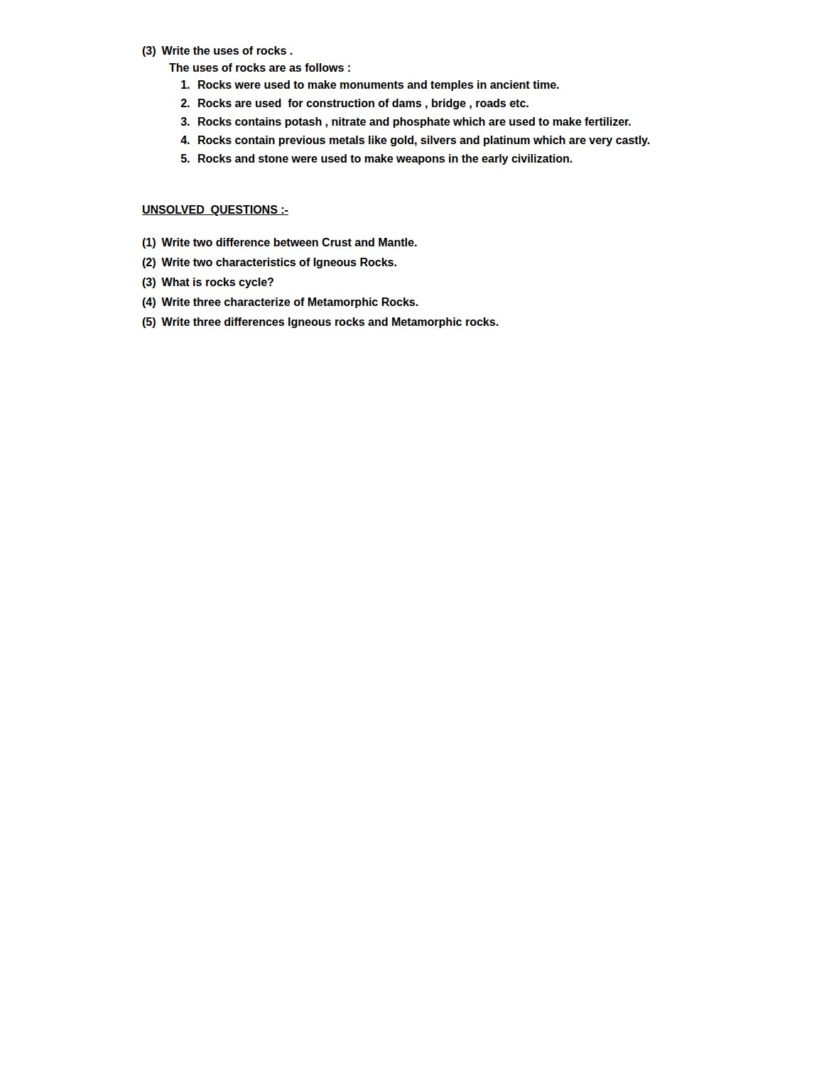(3) Write the uses of rocks .
The uses of rocks are as follows :
Rocks were used to make monuments and temples in ancient time.
Rocks are used for construction of dams , bridge , roads etc.
Rocks contains potash , nitrate and phosphate which are used to make fertilizer.
Rocks contain previous metals like gold, silvers and platinum which are very castly.
Rocks and stone were used to make weapons in the early civilization.
UNSOLVED QUESTIONS :-
(1) Write two difference between Crust and Mantle.
(2) Write two characteristics of Igneous Rocks.
(3) What is rocks cycle?
(4) Write three characterize of Metamorphic Rocks.
(5) Write three differences Igneous rocks and Metamorphic rocks.